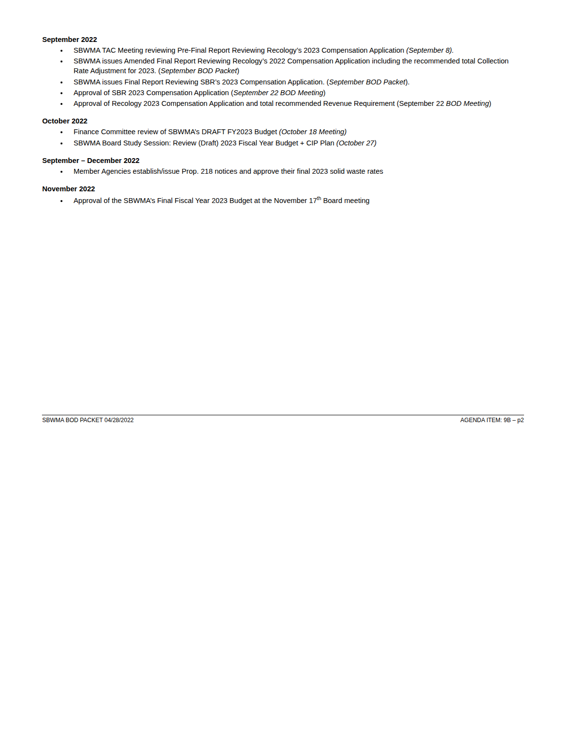September 2022
SBWMA TAC Meeting reviewing Pre-Final Report Reviewing Recology’s 2023 Compensation Application (September 8).
SBWMA issues Amended Final Report Reviewing Recology’s 2022 Compensation Application including the recommended total Collection Rate Adjustment for 2023. (September BOD Packet)
SBWMA issues Final Report Reviewing SBR’s 2023 Compensation Application. (September BOD Packet).
Approval of SBR 2023 Compensation Application (September 22 BOD Meeting)
Approval of Recology 2023 Compensation Application and total recommended Revenue Requirement (September 22 BOD Meeting)
October 2022
Finance Committee review of SBWMA’s DRAFT FY2023 Budget (October 18 Meeting)
SBWMA Board Study Session: Review (Draft) 2023 Fiscal Year Budget + CIP Plan (October 27)
September – December 2022
Member Agencies establish/issue Prop. 218 notices and approve their final 2023 solid waste rates
November 2022
Approval of the SBWMA’s Final Fiscal Year 2023 Budget at the November 17th Board meeting
SBWMA BOD PACKET 04/28/2022 AGENDA ITEM: 9B – p2